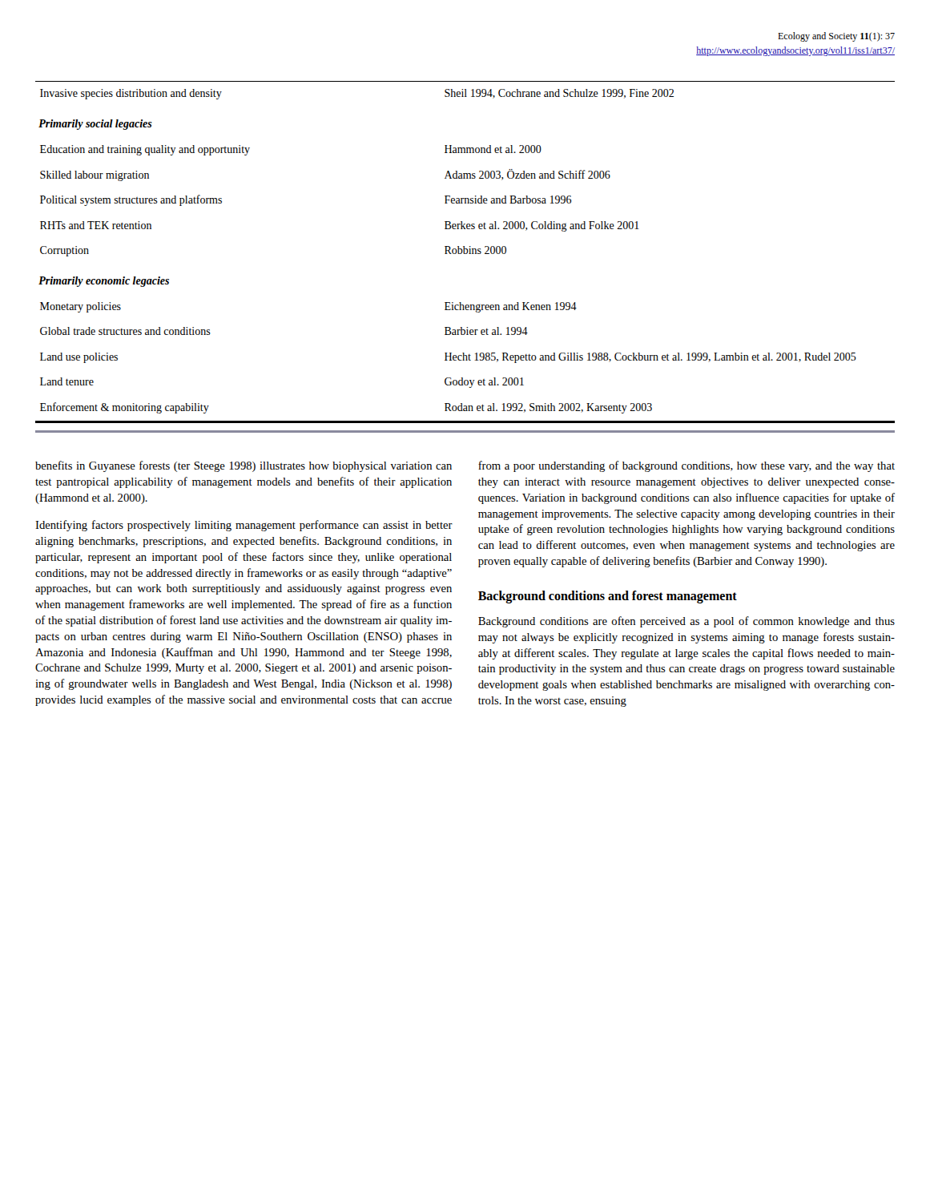Ecology and Society 11(1): 37 http://www.ecologyandsociety.org/vol11/iss1/art37/
| Invasive species distribution and density | Sheil 1994, Cochrane and Schulze 1999, Fine 2002 |
| Primarily social legacies |
| Education and training quality and opportunity | Hammond et al. 2000 |
| Skilled labour migration | Adams 2003, Özden and Schiff 2006 |
| Political system structures and platforms | Fearnside and Barbosa 1996 |
| RHTs and TEK retention | Berkes et al. 2000, Colding and Folke 2001 |
| Corruption | Robbins 2000 |
| Primarily economic legacies |
| Monetary policies | Eichengreen and Kenen 1994 |
| Global trade structures and conditions | Barbier et al. 1994 |
| Land use policies | Hecht 1985, Repetto and Gillis 1988, Cockburn et al. 1999, Lambin et al. 2001, Rudel 2005 |
| Land tenure | Godoy et al. 2001 |
| Enforcement & monitoring capability | Rodan et al. 1992, Smith 2002, Karsenty 2003 |
benefits in Guyanese forests (ter Steege 1998) illustrates how biophysical variation can test pantropical applicability of management models and benefits of their application (Hammond et al. 2000).
Identifying factors prospectively limiting management performance can assist in better aligning benchmarks, prescriptions, and expected benefits. Background conditions, in particular, represent an important pool of these factors since they, unlike operational conditions, may not be addressed directly in frameworks or as easily through “adaptive” approaches, but can work both surreptitiously and assiduously against progress even when management frameworks are well implemented. The spread of fire as a function of the spatial distribution of forest land use activities and the downstream air quality impacts on urban centres during warm El Niño-Southern Oscillation (ENSO) phases in Amazonia and Indonesia (Kauffman and Uhl 1990, Hammond and ter Steege 1998, Cochrane and Schulze 1999, Murty et al. 2000, Siegert et al. 2001) and arsenic poisoning of groundwater wells in Bangladesh and West Bengal, India (Nickson et al. 1998) provides lucid examples of the massive social and environmental costs that can accrue from a poor understanding of background conditions, how these vary, and the way that they can interact with resource management objectives to deliver unexpected consequences. Variation in background conditions can also influence capacities for uptake of management improvements. The selective capacity among developing countries in their uptake of green revolution technologies highlights how varying background conditions can lead to different outcomes, even when management systems and technologies are proven equally capable of delivering benefits (Barbier and Conway 1990).
Background conditions and forest management
Background conditions are often perceived as a pool of common knowledge and thus may not always be explicitly recognized in systems aiming to manage forests sustainably at different scales. They regulate at large scales the capital flows needed to maintain productivity in the system and thus can create drags on progress toward sustainable development goals when established benchmarks are misaligned with overarching controls. In the worst case, ensuing